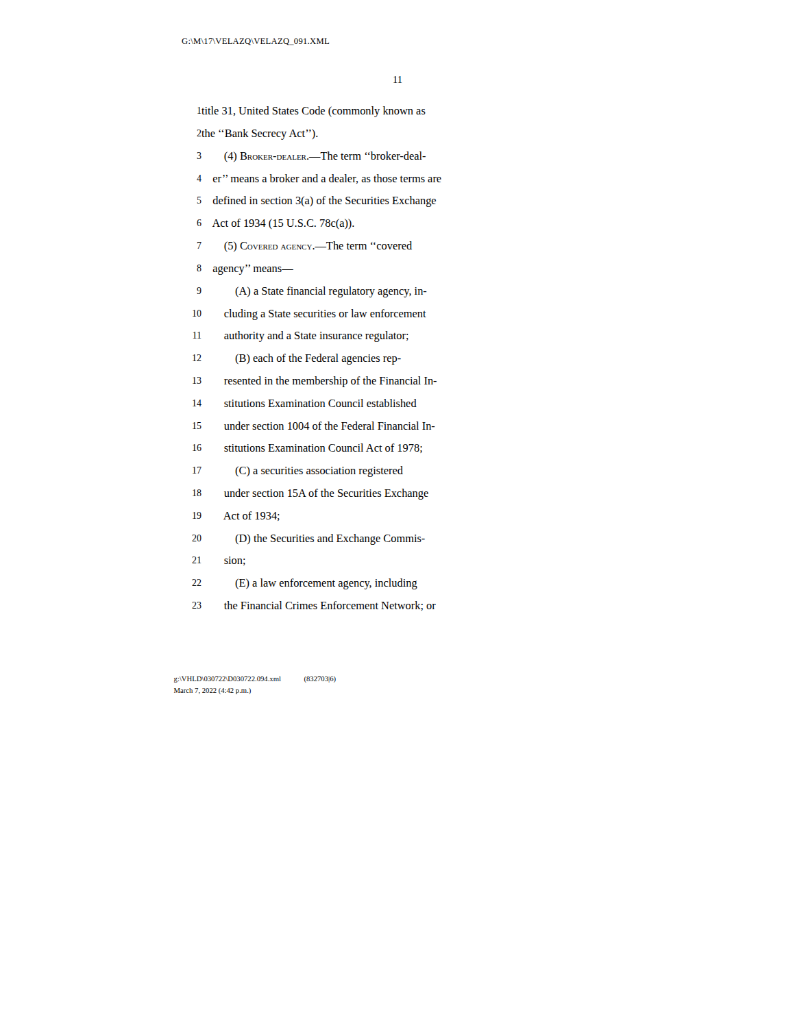G:\M\17\VELAZQ\VELAZQ_091.XML
11
| 1 | title 31, United States Code (commonly known as |
| 2 | the ‘‘Bank Secrecy Act’’). |
| 3 | (4) Broker-dealer .—The term ‘‘broker-deal- |
| 4 | er’’ means a broker and a dealer, as those terms are |
| 5 | defined in section 3(a) of the Securities Exchange |
| 6 | Act of 1934 (15 U.S.C. 78c(a)). |
| 7 | (5) Covered agency .—The term ‘‘covered |
| 8 | agency’’ means— |
| 9 | (A) a State financial regulatory agency, in- |
| 10 | cluding a State securities or law enforcement |
| 11 | authority and a State insurance regulator; |
| 12 | (B) each of the Federal agencies rep- |
| 13 | resented in the membership of the Financial In- |
| 14 | stitutions Examination Council established |
| 15 | under section 1004 of the Federal Financial In- |
| 16 | stitutions Examination Council Act of 1978; |
| 17 | (C) a securities association registered |
| 18 | under section 15A of the Securities Exchange |
| 19 | Act of 1934; |
| 20 | (D) the Securities and Exchange Commis- |
| 21 | sion; |
| 22 | (E) a law enforcement agency, including |
| 23 | the Financial Crimes Enforcement Network; or |
g:\VHLD\030722\D030722.094.xml (832703|6)
March 7, 2022 (4:42 p.m.)